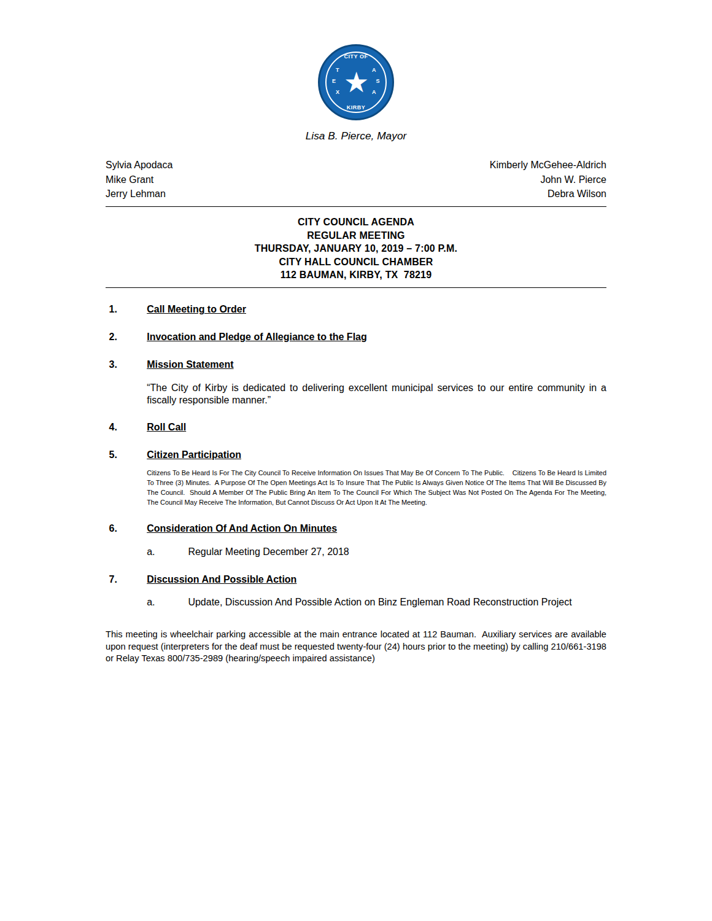CITY OF KIRBY T E X A S A ★
Lisa B. Pierce, Mayor
| Sylvia Apodaca | Kimberly McGehee-Aldrich |
| Mike Grant | John W. Pierce |
| Jerry Lehman | Debra Wilson |
CITY COUNCIL AGENDA
REGULAR MEETING
THURSDAY, JANUARY 10, 2019 – 7:00 P.M.
CITY HALL COUNCIL CHAMBER
112 BAUMAN, KIRBY, TX 78219
Call Meeting to Order
Invocation and Pledge of Allegiance to the Flag
Mission Statement
“The City of Kirby is dedicated to delivering excellent municipal services to our entire community in a fiscally responsible manner.”
Roll Call
Citizen Participation
Citizens To Be Heard Is For The City Council To Receive Information On Issues That May Be Of Concern To The Public. Citizens To Be Heard Is Limited To Three (3) Minutes. A Purpose Of The Open Meetings Act Is To Insure That The Public Is Always Given Notice Of The Items That Will Be Discussed By The Council. Should A Member Of The Public Bring An Item To The Council For Which The Subject Was Not Posted On The Agenda For The Meeting, The Council May Receive The Information, But Cannot Discuss Or Act Upon It At The Meeting.
Consideration Of And Action On Minutes
Regular Meeting December 27, 2018
Discussion And Possible Action
Update, Discussion And Possible Action on Binz Engleman Road Reconstruction Project
This meeting is wheelchair parking accessible at the main entrance located at 112 Bauman. Auxiliary services are available upon request (interpreters for the deaf must be requested twenty-four (24) hours prior to the meeting) by calling 210/661-3198 or Relay Texas 800/735-2989 (hearing/speech impaired assistance)